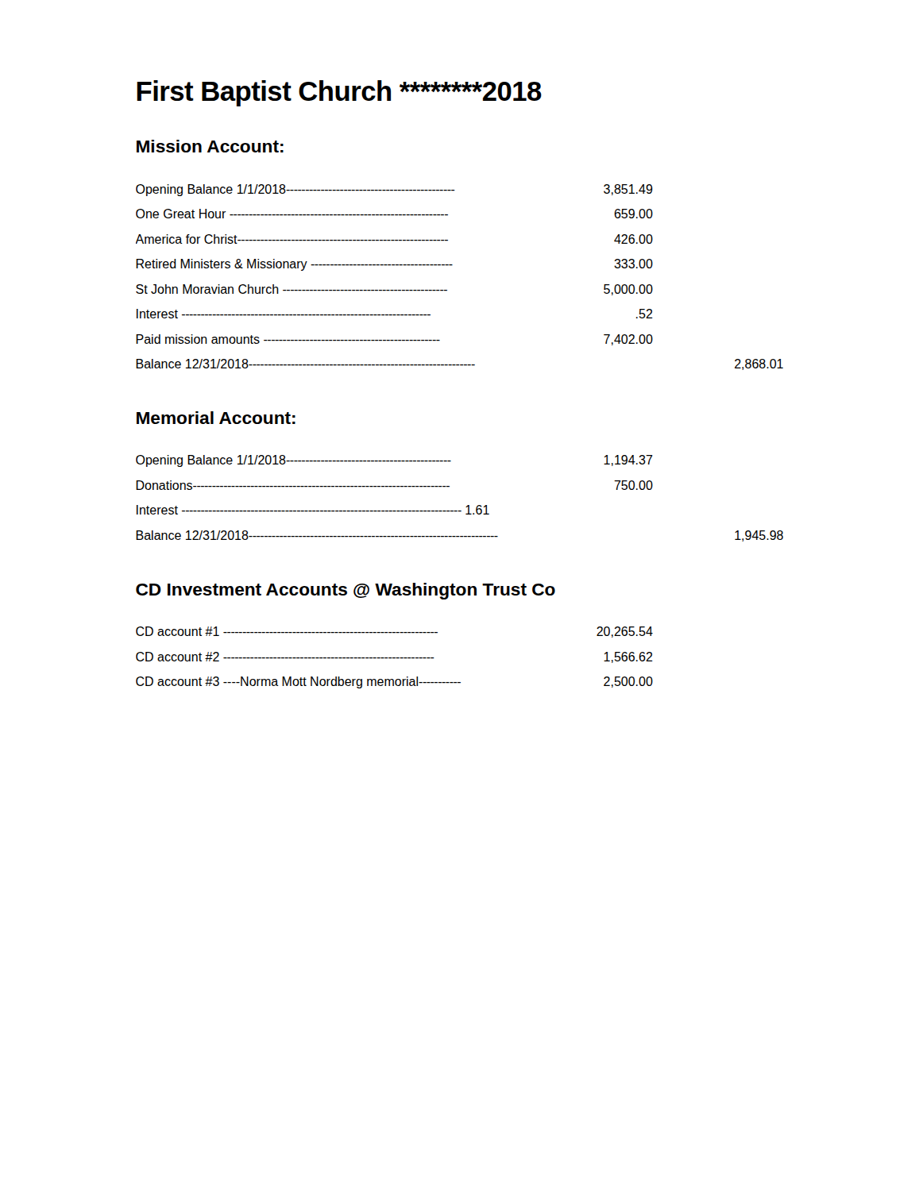First Baptist Church ********2018
Mission Account:
| Opening Balance 1/1/2018 -------------------------------------------- | 3,851.49 | |
| One Great Hour --------------------------------------------------------- | 659.00 | |
| America for Christ ------------------------------------------------------- | 426.00 | |
| Retired Ministers & Missionary ------------------------------------- | 333.00 | |
| St John Moravian Church ------------------------------------------- | 5,000.00 | |
| Interest ----------------------------------------------------------------- | .52 | |
| Paid mission amounts ---------------------------------------------- | 7,402.00 | |
| Balance 12/31/2018 ----------------------------------------------------------- | | 2,868.01 |
Memorial Account:
| Opening Balance 1/1/2018 ------------------------------------------- | 1,194.37 | |
| Donations ------------------------------------------------------------------- | 750.00 | |
| Interest ------------------------------------------------------------------------- 1.61 | | |
| Balance 12/31/2018 ----------------------------------------------------------------- | | 1,945.98 |
CD Investment Accounts @ Washington Trust Co
| CD account #1 -------------------------------------------------------- | 20,265.54 | |
| CD account #2 ------------------------------------------------------- | 1,566.62 | |
| CD account #3 ----Norma Mott Nordberg memorial ----------- | 2,500.00 | |